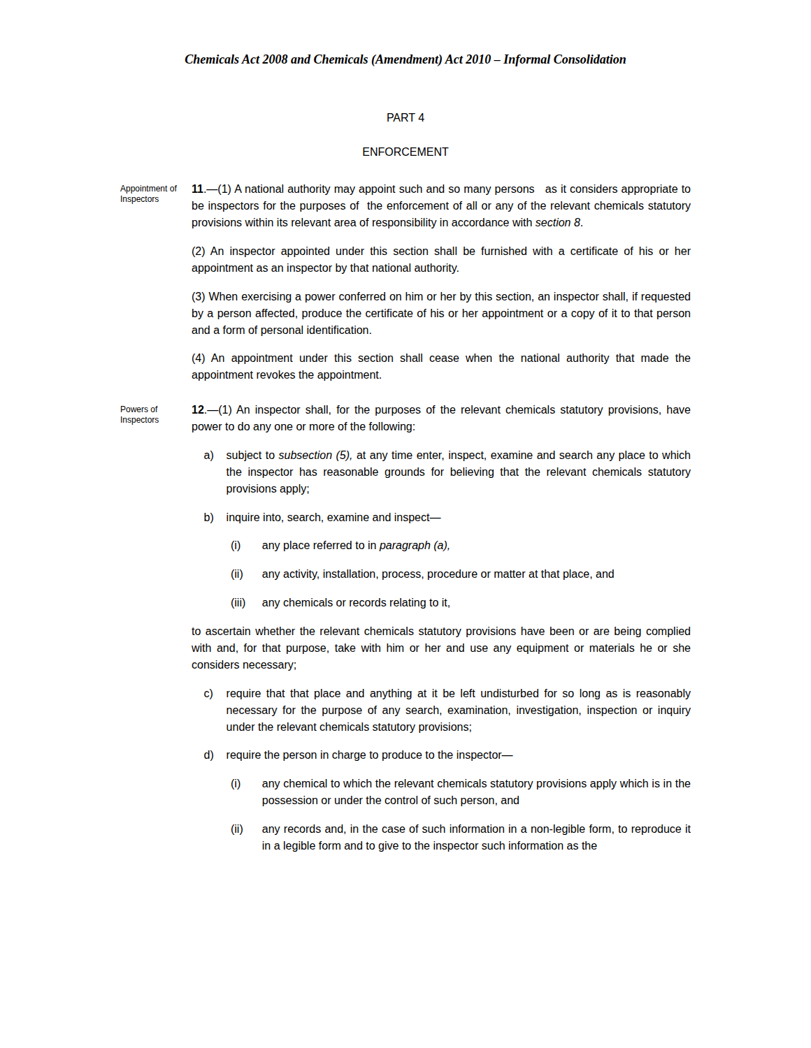Chemicals Act 2008 and Chemicals (Amendment) Act 2010 – Informal Consolidation
PART 4
ENFORCEMENT
Appointment of Inspectors
11.—(1) A national authority may appoint such and so many persons as it considers appropriate to be inspectors for the purposes of the enforcement of all or any of the relevant chemicals statutory provisions within its relevant area of responsibility in accordance with section 8.
(2) An inspector appointed under this section shall be furnished with a certificate of his or her appointment as an inspector by that national authority.
(3) When exercising a power conferred on him or her by this section, an inspector shall, if requested by a person affected, produce the certificate of his or her appointment or a copy of it to that person and a form of personal identification.
(4) An appointment under this section shall cease when the national authority that made the appointment revokes the appointment.
Powers of Inspectors
12.—(1) An inspector shall, for the purposes of the relevant chemicals statutory provisions, have power to do any one or more of the following:
subject to subsection (5), at any time enter, inspect, examine and search any place to which the inspector has reasonable grounds for believing that the relevant chemicals statutory provisions apply;
inquire into, search, examine and inspect—
any place referred to in paragraph (a),
any activity, installation, process, procedure or matter at that place, and
any chemicals or records relating to it,
to ascertain whether the relevant chemicals statutory provisions have been or are being complied with and, for that purpose, take with him or her and use any equipment or materials he or she considers necessary;
require that that place and anything at it be left undisturbed for so long as is reasonably necessary for the purpose of any search, examination, investigation, inspection or inquiry under the relevant chemicals statutory provisions;
require the person in charge to produce to the inspector—
any chemical to which the relevant chemicals statutory provisions apply which is in the possession or under the control of such person, and
any records and, in the case of such information in a non-legible form, to reproduce it in a legible form and to give to the inspector such information as the